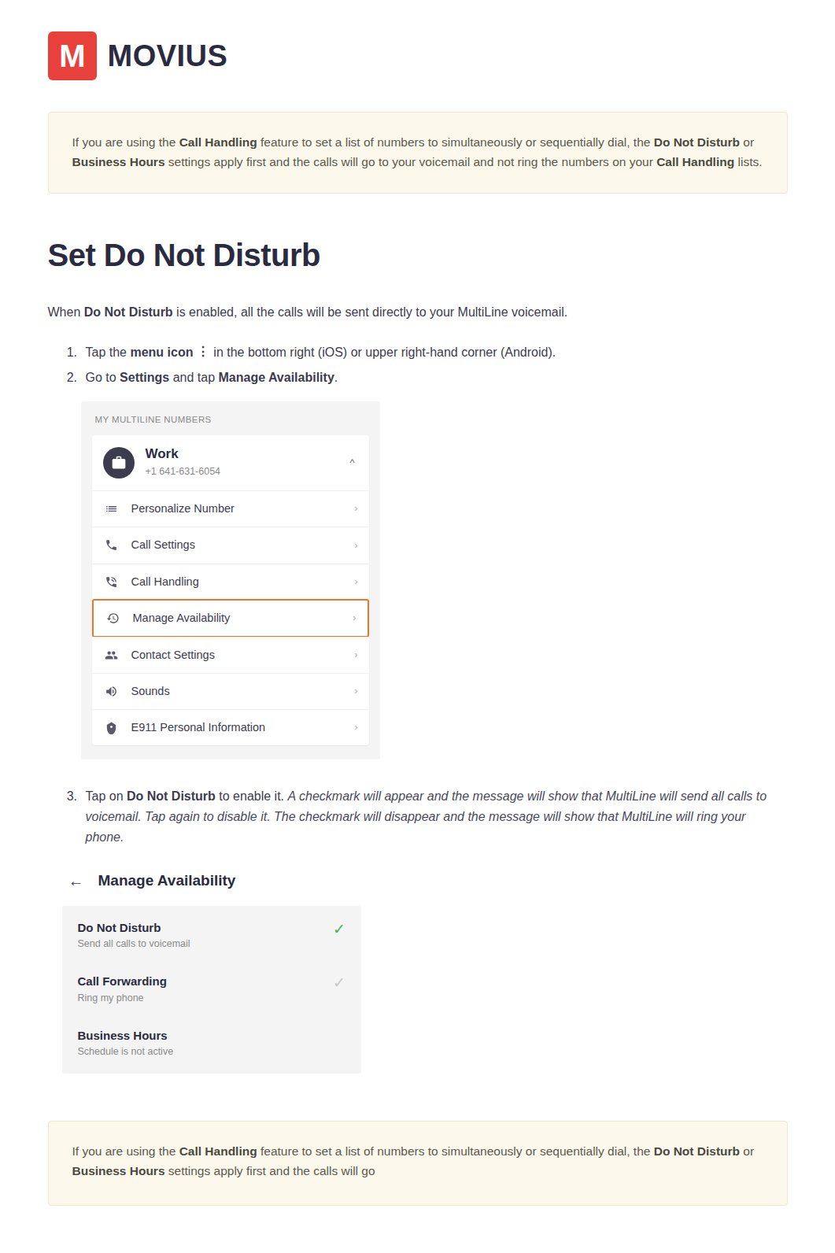M
MOVIUS
If you are using the Call Handling feature to set a list of numbers to simultaneously or sequentially dial, the Do Not Disturb or Business Hours settings apply first and the calls will go to your voicemail and not ring the numbers on your Call Handling lists.
Set Do Not Disturb
When Do Not Disturb is enabled, all the calls will be sent directly to your MultiLine voicemail.
Tap the menu icon ⋮ in the bottom right (iOS) or upper right-hand corner (Android).
Go to Settings and tap Manage Availability.
My MultiLine Numbers
Work
+1 641-631-6054
^
Personalize Number
›
Call Settings
›
Call Handling
›
Manage Availability
›
Contact Settings
›
Sounds
›
E911 Personal Information
›
Tap on Do Not Disturb to enable it. A checkmark will appear and the message will show that MultiLine will send all calls to voicemail. Tap again to disable it. The checkmark will disappear and the message will show that MultiLine will ring your phone.
←
Manage Availability
Do Not Disturb
Send all calls to voicemail
✓
Call Forwarding
Ring my phone
✓
Business Hours
Schedule is not active
If you are using the Call Handling feature to set a list of numbers to simultaneously or sequentially dial, the Do Not Disturb or Business Hours settings apply first and the calls will go